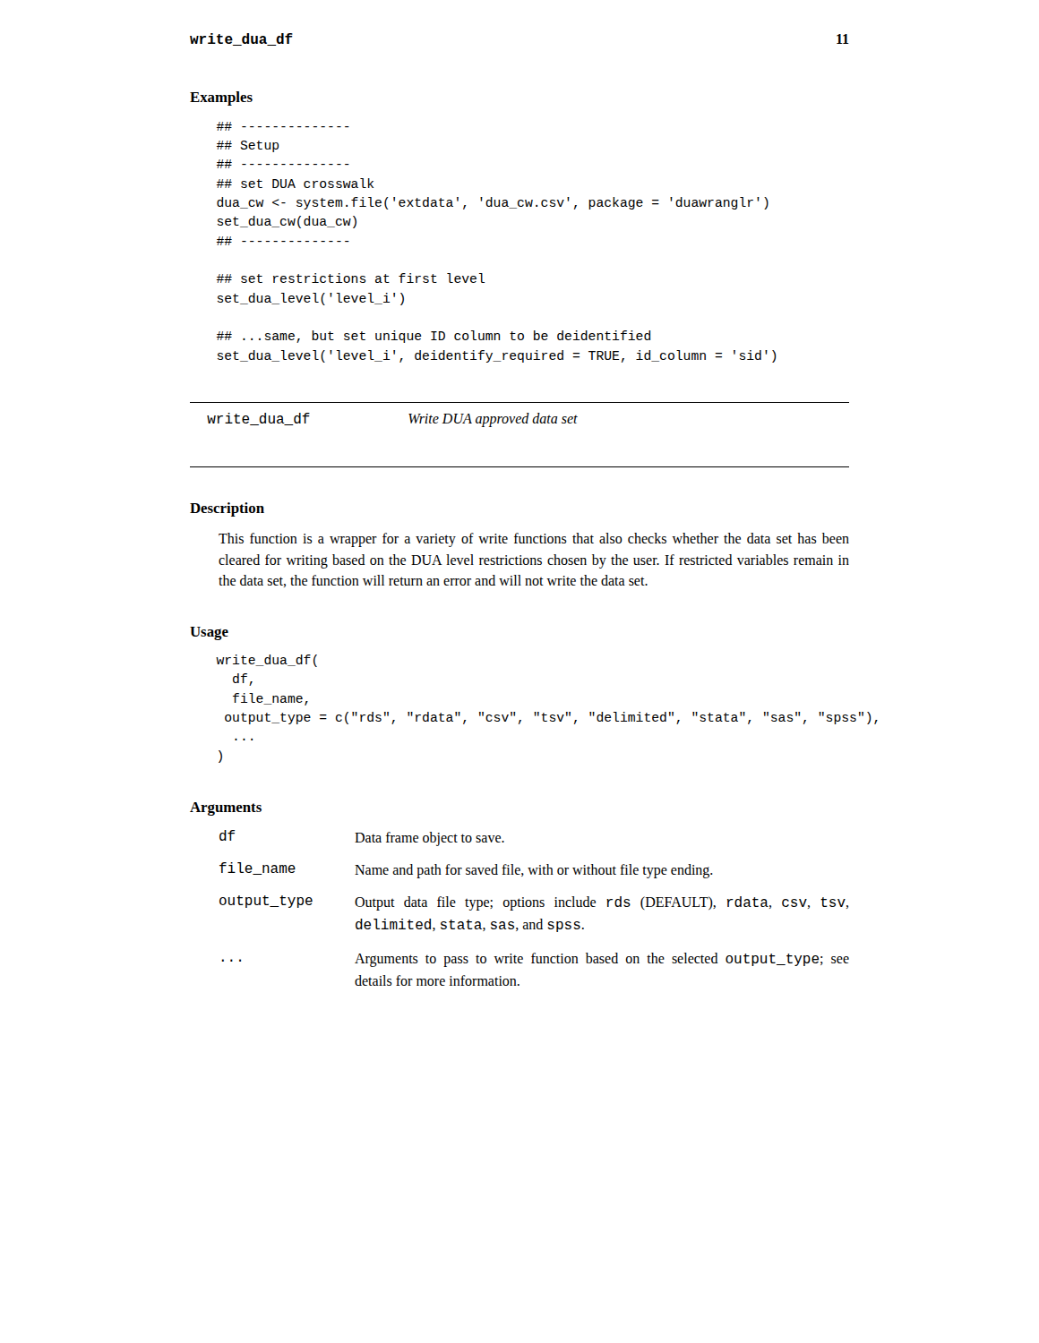write_dua_df 11
Examples
## --------------
## Setup
## --------------
## set DUA crosswalk
dua_cw <- system.file('extdata', 'dua_cw.csv', package = 'duawranglr')
set_dua_cw(dua_cw)
## --------------

## set restrictions at first level
set_dua_level('level_i')

## ...same, but set unique ID column to be deidentified
set_dua_level('level_i', deidentify_required = TRUE, id_column = 'sid')
write_dua_df Write DUA approved data set
Description
This function is a wrapper for a variety of write functions that also checks whether the data set has been cleared for writing based on the DUA level restrictions chosen by the user. If restricted variables remain in the data set, the function will return an error and will not write the data set.
Usage
write_dua_df(
  df,
  file_name,
 output_type = c("rds", "rdata", "csv", "tsv", "delimited", "stata", "sas", "spss"),
  ...
)
Arguments
df
Data frame object to save.
file_name
Name and path for saved file, with or without file type ending.
output_type
Output data file type; options include rds (DEFAULT), rdata, csv, tsv, delimited, stata, sas, and spss.
...
Arguments to pass to write function based on the selected output_type; see details for more information.